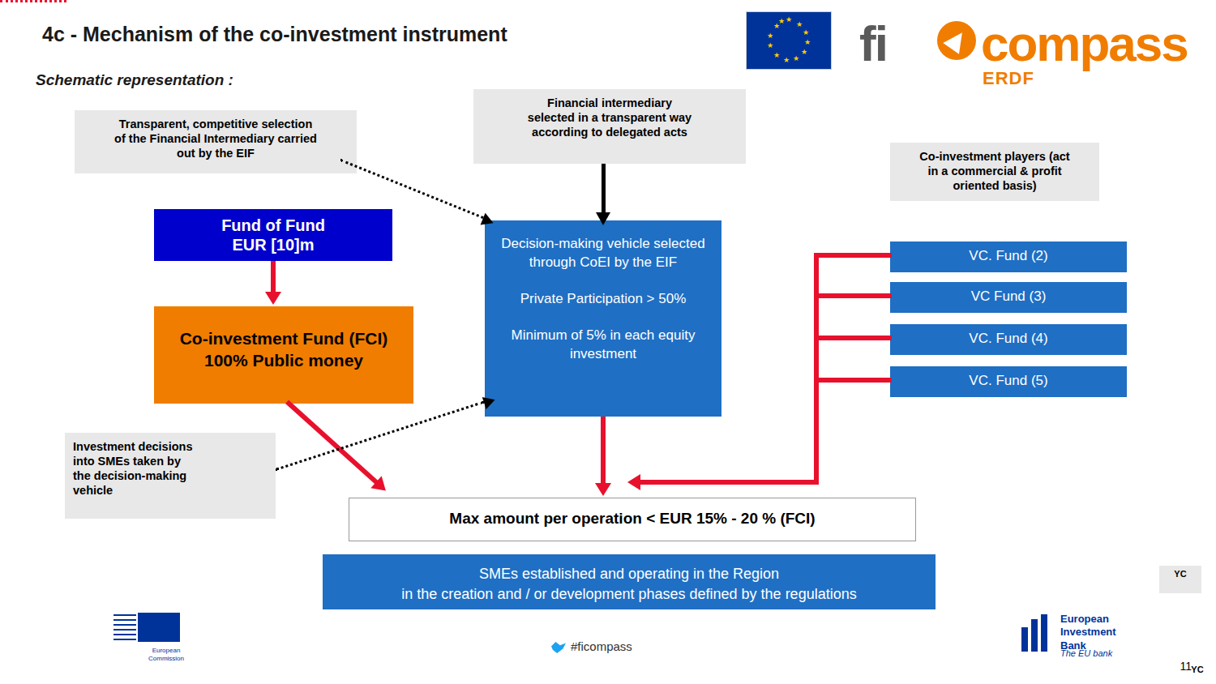4c - Mechanism of the co-investment instrument
Schematic representation :
★
★
★
★
★
★
★
★
★
★
★
★
fi
compass
ERDF
Transparent, competitive selection
of the Financial Intermediary carried
out by the EIF
Financial intermediary
selected in a transparent way
according to delegated acts
Co-investment players (act
in a commercial & profit
oriented basis)
Investment decisions
into SMEs taken by
the decision-making
vehicle
Fund of Fund
EUR [10]m
Co-investment Fund (FCI)
100% Public money
Decision-making vehicle selected through CoEI by the EIF
Private Participation > 50%
Minimum of 5% in each equity investment
VC. Fund (2)
VC Fund (3)
VC. Fund (4)
VC. Fund (5)
Max amount per operation < EUR 15% - 20 % (FCI)
SMEs established and operating in the Region
in the creation and / or development phases defined by the regulations
European
Commission
#ficompass
European
Investment
Bank
The EU bank
11
YC
YC